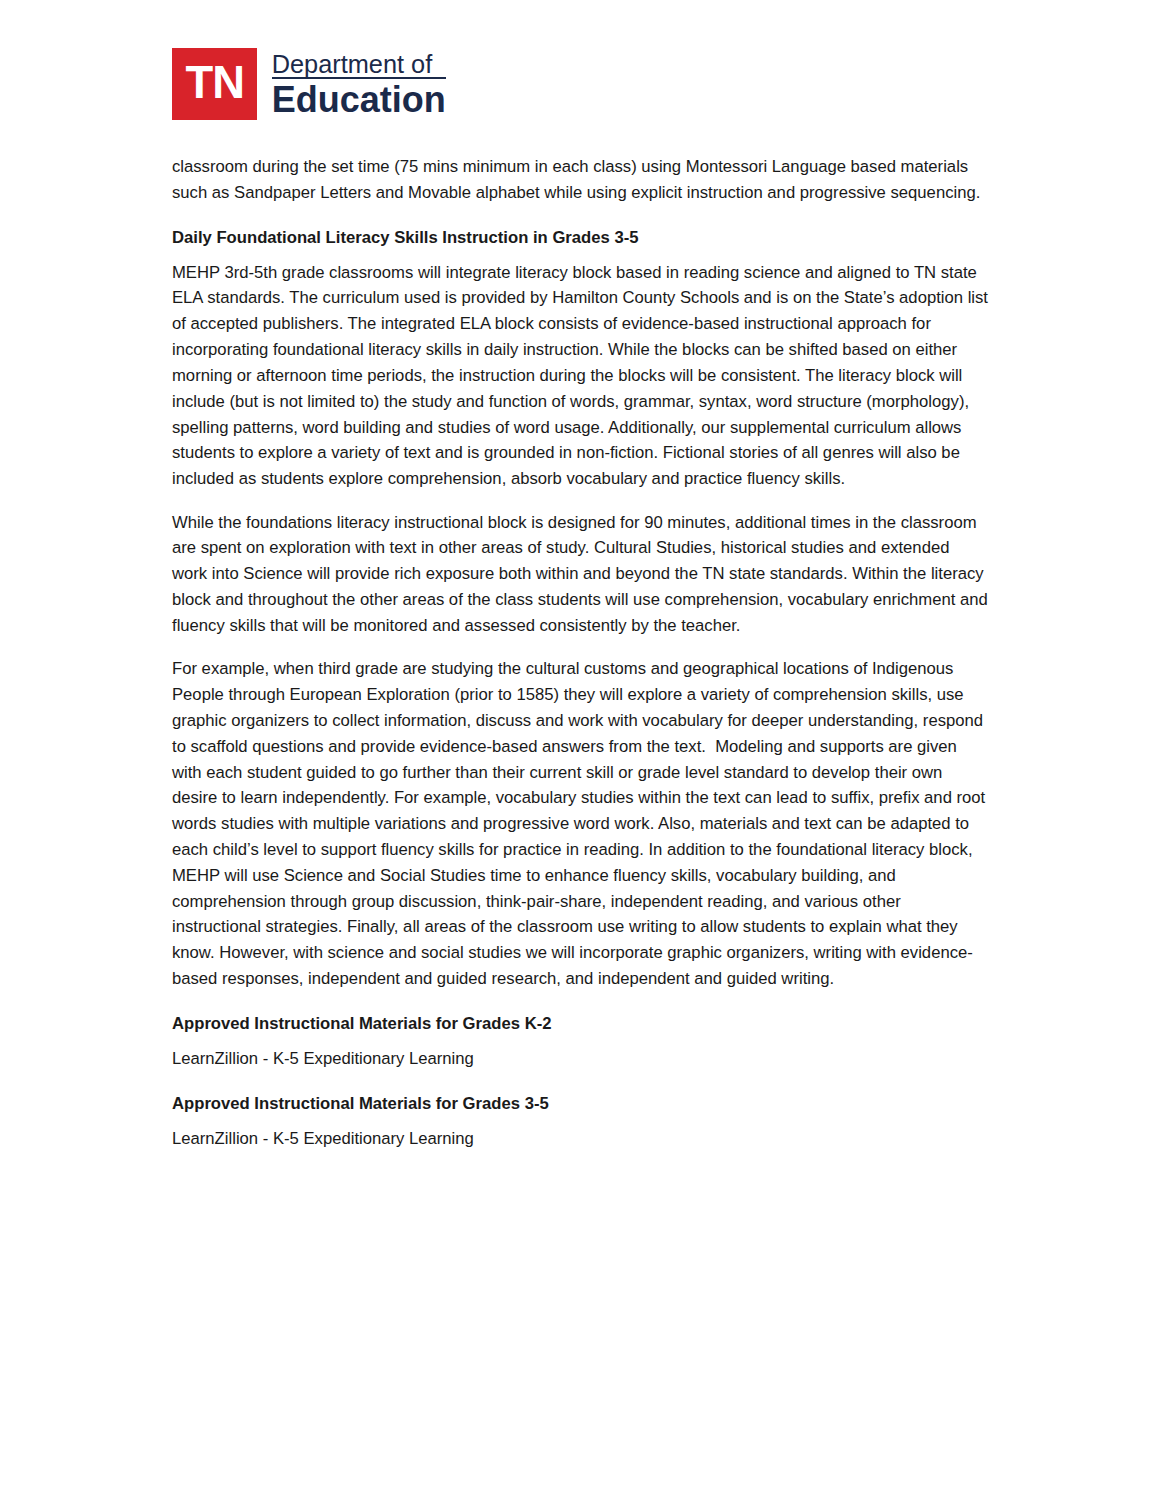TN
Department of
Education
classroom during the set time (75 mins minimum in each class) using Montessori Language based materials such as Sandpaper Letters and Movable alphabet while using explicit instruction and progressive sequencing.
Daily Foundational Literacy Skills Instruction in Grades 3-5
MEHP 3rd-5th grade classrooms will integrate literacy block based in reading science and aligned to TN state ELA standards. The curriculum used is provided by Hamilton County Schools and is on the State’s adoption list of accepted publishers. The integrated ELA block consists of evidence-based instructional approach for incorporating foundational literacy skills in daily instruction. While the blocks can be shifted based on either morning or afternoon time periods, the instruction during the blocks will be consistent. The literacy block will include (but is not limited to) the study and function of words, grammar, syntax, word structure (morphology), spelling patterns, word building and studies of word usage. Additionally, our supplemental curriculum allows students to explore a variety of text and is grounded in non-fiction. Fictional stories of all genres will also be included as students explore comprehension, absorb vocabulary and practice fluency skills.
While the foundations literacy instructional block is designed for 90 minutes, additional times in the classroom are spent on exploration with text in other areas of study. Cultural Studies, historical studies and extended work into Science will provide rich exposure both within and beyond the TN state standards. Within the literacy block and throughout the other areas of the class students will use comprehension, vocabulary enrichment and fluency skills that will be monitored and assessed consistently by the teacher.
For example, when third grade are studying the cultural customs and geographical locations of Indigenous People through European Exploration (prior to 1585) they will explore a variety of comprehension skills, use graphic organizers to collect information, discuss and work with vocabulary for deeper understanding, respond to scaffold questions and provide evidence-based answers from the text. Modeling and supports are given with each student guided to go further than their current skill or grade level standard to develop their own desire to learn independently. For example, vocabulary studies within the text can lead to suffix, prefix and root words studies with multiple variations and progressive word work. Also, materials and text can be adapted to each child’s level to support fluency skills for practice in reading. In addition to the foundational literacy block, MEHP will use Science and Social Studies time to enhance fluency skills, vocabulary building, and comprehension through group discussion, think-pair-share, independent reading, and various other instructional strategies. Finally, all areas of the classroom use writing to allow students to explain what they know. However, with science and social studies we will incorporate graphic organizers, writing with evidence-based responses, independent and guided research, and independent and guided writing.
Approved Instructional Materials for Grades K-2
LearnZillion - K-5 Expeditionary Learning
Approved Instructional Materials for Grades 3-5
LearnZillion - K-5 Expeditionary Learning